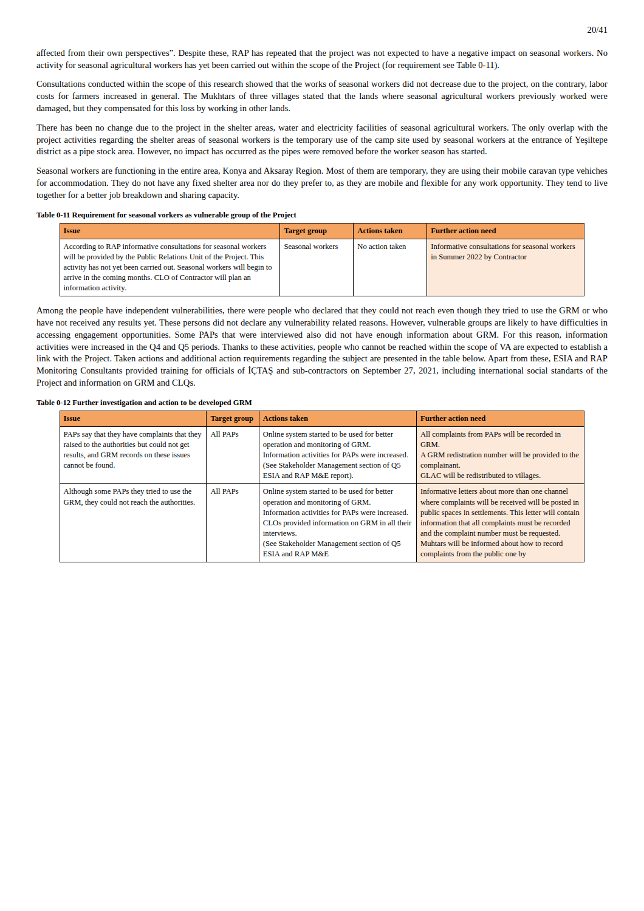20/41
affected from their own perspectives”. Despite these, RAP has repeated that the project was not expected to have a negative impact on seasonal workers. No activity for seasonal agricultural workers has yet been carried out within the scope of the Project (for requirement see Table 0-11).
Consultations conducted within the scope of this research showed that the works of seasonal workers did not decrease due to the project, on the contrary, labor costs for farmers increased in general. The Mukhtars of three villages stated that the lands where seasonal agricultural workers previously worked were damaged, but they compensated for this loss by working in other lands.
There has been no change due to the project in the shelter areas, water and electricity facilities of seasonal agricultural workers. The only overlap with the project activities regarding the shelter areas of seasonal workers is the temporary use of the camp site used by seasonal workers at the entrance of Yeşiltepe district as a pipe stock area. However, no impact has occurred as the pipes were removed before the worker season has started.
Seasonal workers are functioning in the entire area, Konya and Aksaray Region. Most of them are temporary, they are using their mobile caravan type vehiches for accommodation. They do not have any fixed shelter area nor do they prefer to, as they are mobile and flexible for any work opportunity. They tend to live together for a better job breakdown and sharing capacity.
Table 0-11 Requirement for seasonal vorkers as vulnerable group of the Project
| Issue | Target group | Actions taken | Further action need |
| --- | --- | --- | --- |
| According to RAP informative consultations for seasonal workers will be provided by the Public Relations Unit of the Project. This activity has not yet been carried out. Seasonal workers will begin to arrive in the coming months. CLO of Contractor will plan an information activity. | Seasonal workers | No action taken | Informative consultations for seasonal workers in Summer 2022 by Contractor |
Among the people have independent vulnerabilities, there were people who declared that they could not reach even though they tried to use the GRM or who have not received any results yet. These persons did not declare any vulnerability related reasons. However, vulnerable groups are likely to have difficulties in accessing engagement opportunities. Some PAPs that were interviewed also did not have enough information about GRM. For this reason, information activities were increased in the Q4 and Q5 periods. Thanks to these activities, people who cannot be reached within the scope of VA are expected to establish a link with the Project. Taken actions and additional action requirements regarding the subject are presented in the table below. Apart from these, ESIA and RAP Monitoring Consultants provided training for officials of İÇTAŞ and sub-contractors on September 27, 2021, including international social standarts of the Project and information on GRM and CLQs.
Table 0-12 Further investigation and action to be developed GRM
| Issue | Target group | Actions taken | Further action need |
| --- | --- | --- | --- |
| PAPs say that they have complaints that they raised to the authorities but could not get results, and GRM records on these issues cannot be found. | All PAPs | Online system started to be used for better operation and monitoring of GRM. Information activities for PAPs were increased. (See Stakeholder Management section of Q5 ESIA and RAP M&E report). | All complaints from PAPs will be recorded in GRM. A GRM redistration number will be provided to the complainant. GLAC will be redistributed to villages. |
| Although some PAPs they tried to use the GRM, they could not reach the authorities. | All PAPs | Online system started to be used for better operation and monitoring of GRM. Information activities for PAPs were increased. CLOs provided information on GRM in all their interviews. (See Stakeholder Management section of Q5 ESIA and RAP M&E | Informative letters about more than one channel where complaints will be received will be posted in public spaces in settlements. This letter will contain information that all complaints must be recorded and the complaint number must be requested. Muhtars will be informed about how to record complaints from the public one by |